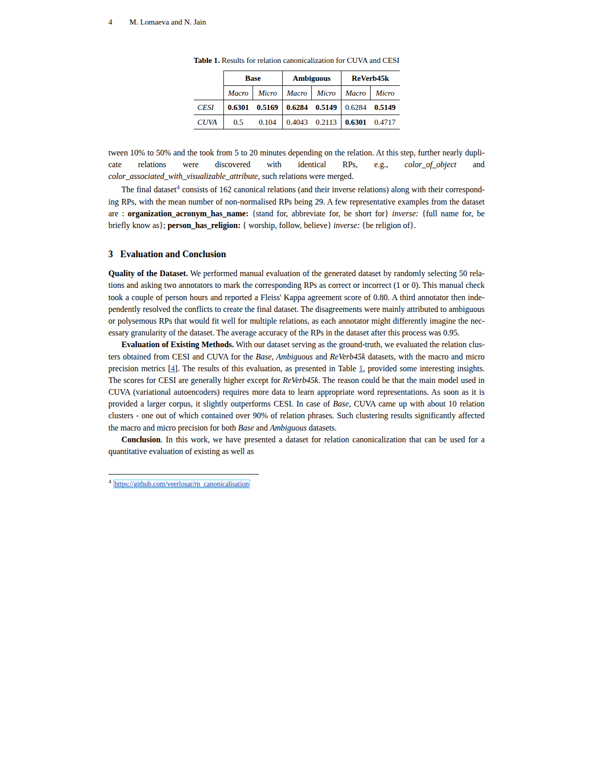4 M. Lomaeva and N. Jain
Table 1. Results for relation canonicalization for CUVA and CESI
| | Base | Ambiguous | ReVerb45k |
| | Macro | Micro | Macro | Micro | Macro | Micro |
| CESI | 0.6301 | 0.5169 | 0.6284 | 0.5149 | 0.6284 | 0.5149 |
| CUVA | 0.5 | 0.104 | 0.4043 | 0.2113 | 0.6301 | 0.4717 |
tween 10% to 50% and the took from 5 to 20 minutes depending on the relation. At this step, further nearly duplicate relations were discovered with identical RPs, e.g., color_of_object and color_associated_with_visualizable_attribute, such relations were merged.
The final dataset4 consists of 162 canonical relations (and their inverse relations) along with their corresponding RPs, with the mean number of non-normalised RPs being 29. A few representative examples from the dataset are : organization_acronym_has_name: {stand for, abbreviate for, be short for} inverse: {full name for, be briefly know as}; person_has_religion: { worship, follow, believe} inverse: {be religion of}.
3 Evaluation and Conclusion
Quality of the Dataset. We performed manual evaluation of the generated dataset by randomly selecting 50 relations and asking two annotators to mark the corresponding RPs as correct or incorrect (1 or 0). This manual check took a couple of person hours and reported a Fleiss' Kappa agreement score of 0.80. A third annotator then independently resolved the conflicts to create the final dataset. The disagreements were mainly attributed to ambiguous or polysemous RPs that would fit well for multiple relations, as each annotator might differently imagine the necessary granularity of the dataset. The average accuracy of the RPs in the dataset after this process was 0.95.
Evaluation of Existing Methods. With our dataset serving as the ground-truth, we evaluated the relation clusters obtained from CESI and CUVA for the Base, Ambiguous and ReVerb45k datasets, with the macro and micro precision metrics [4]. The results of this evaluation, as presented in Table 1, provided some interesting insights. The scores for CESI are generally higher except for ReVerb45k. The reason could be that the main model used in CUVA (variational autoencoders) requires more data to learn appropriate word representations. As soon as it is provided a larger corpus, it slightly outperforms CESI. In case of Base, CUVA came up with about 10 relation clusters - one out of which contained over 90% of relation phrases. Such clustering results significantly affected the macro and micro precision for both Base and Ambiguous datasets.
Conclusion. In this work, we have presented a dataset for relation canonicalization that can be used for a quantitative evaluation of existing as well as
4https://github.com/veerlosar/rp_canonicalisation